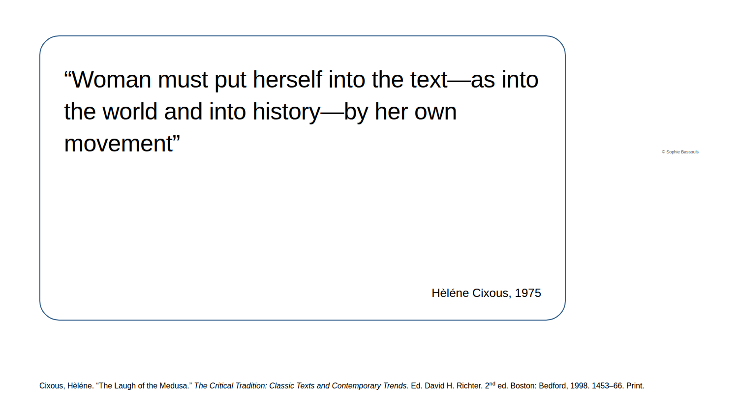“Woman must put herself into the text—as into the world and into history—by her own movement”
Hèléne Cixous, 1975
© Sophie Bassouls
Cixous, Hèléne. “The Laugh of the Medusa.” The Critical Tradition: Classic Texts and Contemporary Trends. Ed. David H. Richter. 2nd ed. Boston: Bedford, 1998. 1453–66. Print.